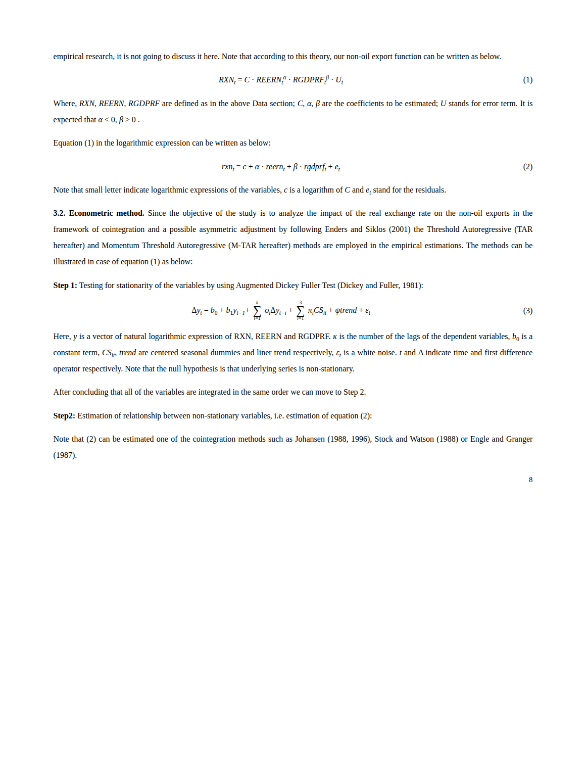empirical research, it is not going to discuss it here. Note that according to this theory, our non-oil export function can be written as below.
RXNt = C · REERNtα · RGDPRFtβ · Ut
(1)
Where, RXN, REERN, RGDPRF are defined as in the above Data section; C, α, β are the coefficients to be estimated; U stands for error term. It is expected that α < 0, β > 0 .
Equation (1) in the logarithmic expression can be written as below:
rxnt = c + α · reernt + β · rgdprft + et
(2)
Note that small letter indicate logarithmic expressions of the variables, c is a logarithm of C and et stand for the residuals.
3.2. Econometric method. Since the objective of the study is to analyze the impact of the real exchange rate on the non-oil exports in the framework of cointegration and a possible asymmetric adjustment by following Enders and Siklos (2001) the Threshold Autoregressive (TAR hereafter) and Momentum Threshold Autoregressive (M-TAR hereafter) methods are employed in the empirical estimations. The methods can be illustrated in case of equation (1) as below:
Step 1: Testing for stationarity of the variables by using Augmented Dickey Fuller Test (Dickey and Fuller, 1981):
Δyt = b0 + b1yt−1+ k∑i=1 oi Δyt−i + 3∑i=1 πi CSit + ψtrend + εt
(3)
Here, y is a vector of natural logarithmic expression of RXN, REERN and RGDPRF. κ is the number of the lags of the dependent variables, b0 is a constant term, CSit, trend are centered seasonal dummies and liner trend respectively, εt is a white noise. t and Δ indicate time and first difference operator respectively. Note that the null hypothesis is that underlying series is non-stationary.
After concluding that all of the variables are integrated in the same order we can move to Step 2.
Step2: Estimation of relationship between non-stationary variables, i.e. estimation of equation (2):
Note that (2) can be estimated one of the cointegration methods such as Johansen (1988, 1996), Stock and Watson (1988) or Engle and Granger (1987).
8